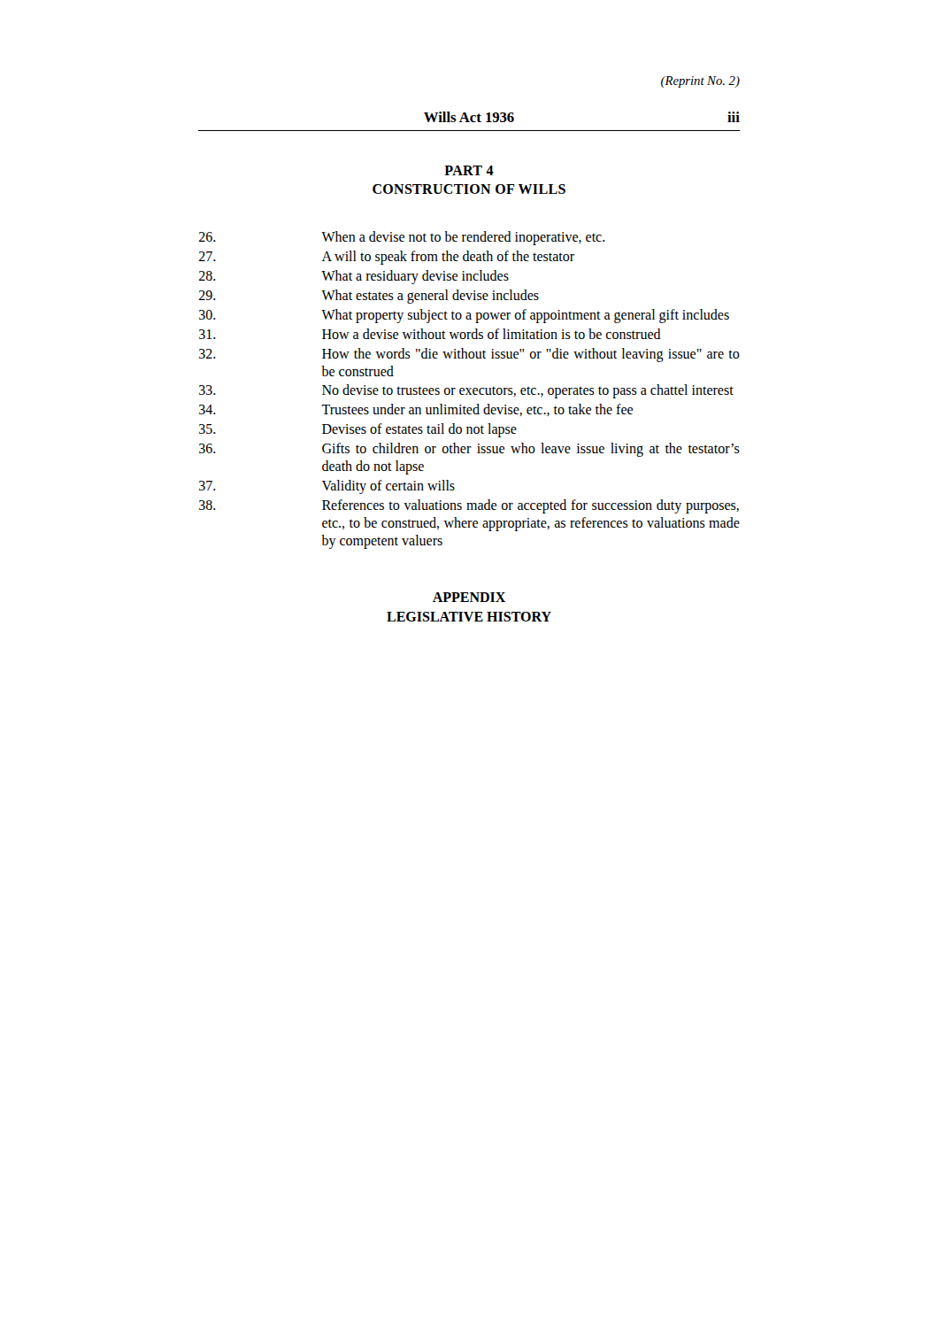(Reprint No. 2)
Wills Act 1936 iii
PART 4CONSTRUCTION OF WILLS
| 26. | When a devise not to be rendered inoperative, etc. |
| 27. | A will to speak from the death of the testator |
| 28. | What a residuary devise includes |
| 29. | What estates a general devise includes |
| 30. | What property subject to a power of appointment a general gift includes |
| 31. | How a devise without words of limitation is to be construed |
| 32. | How the words "die without issue" or "die without leaving issue" are to be construed |
| 33. | No devise to trustees or executors, etc., operates to pass a chattel interest |
| 34. | Trustees under an unlimited devise, etc., to take the fee |
| 35. | Devises of estates tail do not lapse |
| 36. | Gifts to children or other issue who leave issue living at the testator’s death do not lapse |
| 37. | Validity of certain wills |
| 38. | References to valuations made or accepted for succession duty purposes, etc., to be construed, where appropriate, as references to valuations made by competent valuers |
APPENDIX LEGISLATIVE HISTORY